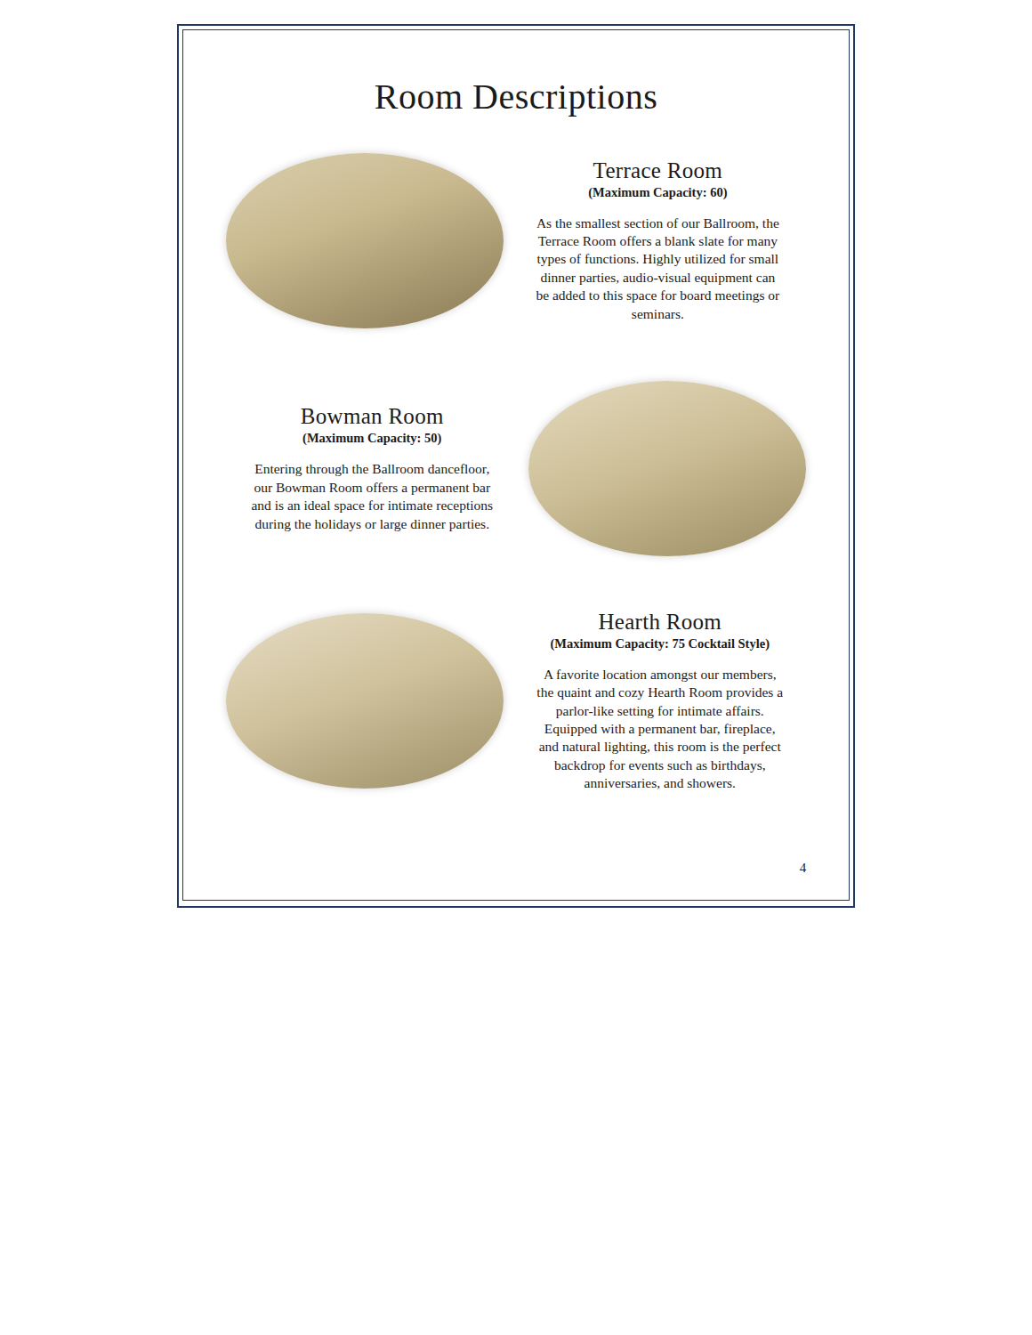Room Descriptions
Terrace Room
(Maximum Capacity: 60)
As the smallest section of our Ballroom, the Terrace Room offers a blank slate for many types of functions. Highly utilized for small dinner parties, audio-visual equipment can be added to this space for board meetings or seminars.
Bowman Room
(Maximum Capacity: 50)
Entering through the Ballroom dancefloor, our Bowman Room offers a permanent bar and is an ideal space for intimate receptions during the holidays or large dinner parties.
Hearth Room
(Maximum Capacity: 75 Cocktail Style)
A favorite location amongst our members, the quaint and cozy Hearth Room provides a parlor-like setting for intimate affairs. Equipped with a permanent bar, fireplace, and natural lighting, this room is the perfect backdrop for events such as birthdays, anniversaries, and showers.
4